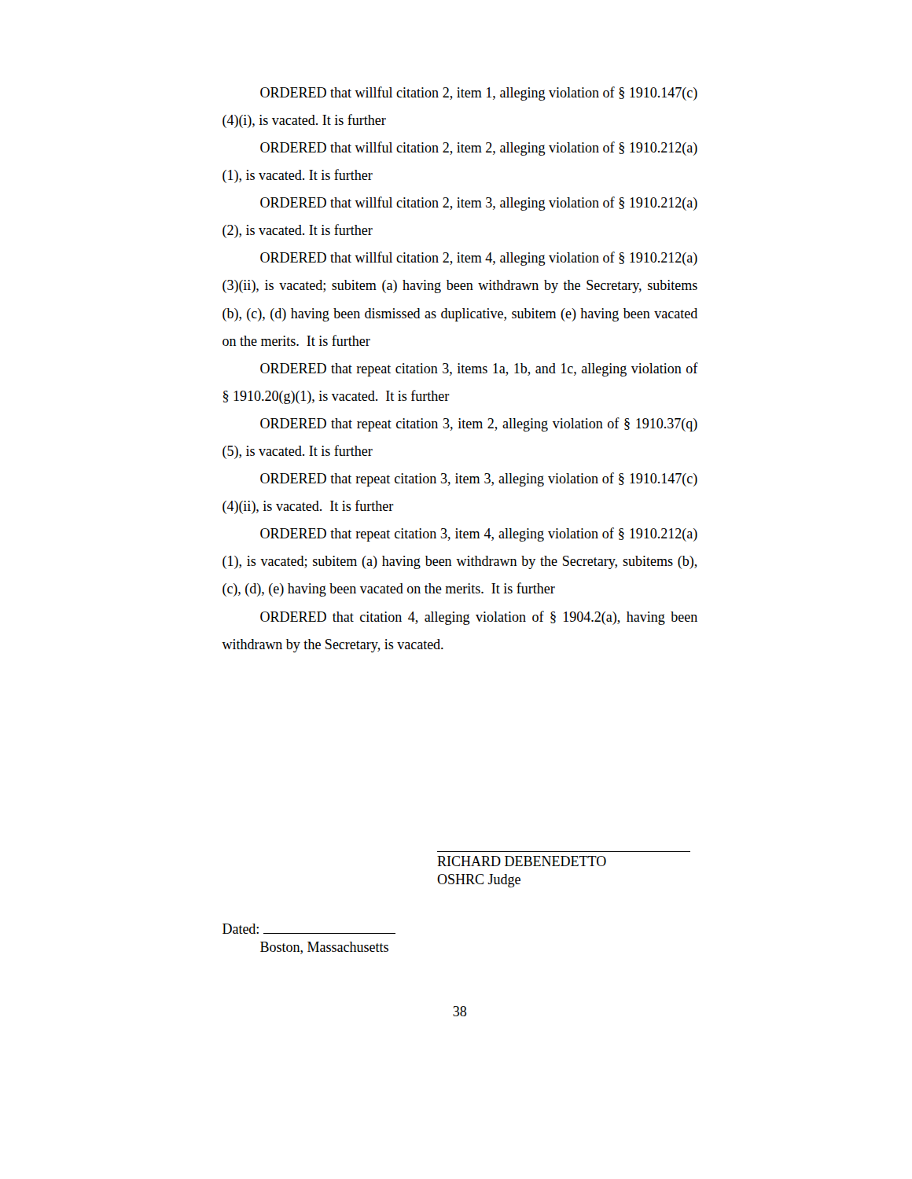ORDERED that willful citation 2, item 1, alleging violation of § 1910.147(c)(4)(i), is vacated. It is further
ORDERED that willful citation 2, item 2, alleging violation of § 1910.212(a)(1), is vacated. It is further
ORDERED that willful citation 2, item 3, alleging violation of § 1910.212(a)(2), is vacated. It is further
ORDERED that willful citation 2, item 4, alleging violation of § 1910.212(a)(3)(ii), is vacated; subitem (a) having been withdrawn by the Secretary, subitems (b), (c), (d) having been dismissed as duplicative, subitem (e) having been vacated on the merits. It is further
ORDERED that repeat citation 3, items 1a, 1b, and 1c, alleging violation of § 1910.20(g)(1), is vacated. It is further
ORDERED that repeat citation 3, item 2, alleging violation of § 1910.37(q)(5), is vacated. It is further
ORDERED that repeat citation 3, item 3, alleging violation of § 1910.147(c)(4)(ii), is vacated. It is further
ORDERED that repeat citation 3, item 4, alleging violation of § 1910.212(a)(1), is vacated; subitem (a) having been withdrawn by the Secretary, subitems (b), (c), (d), (e) having been vacated on the merits. It is further
ORDERED that citation 4, alleging violation of § 1904.2(a), having been withdrawn by the Secretary, is vacated.
RICHARD DEBENEDETTO
OSHRC Judge
Dated:
Boston, Massachusetts
38